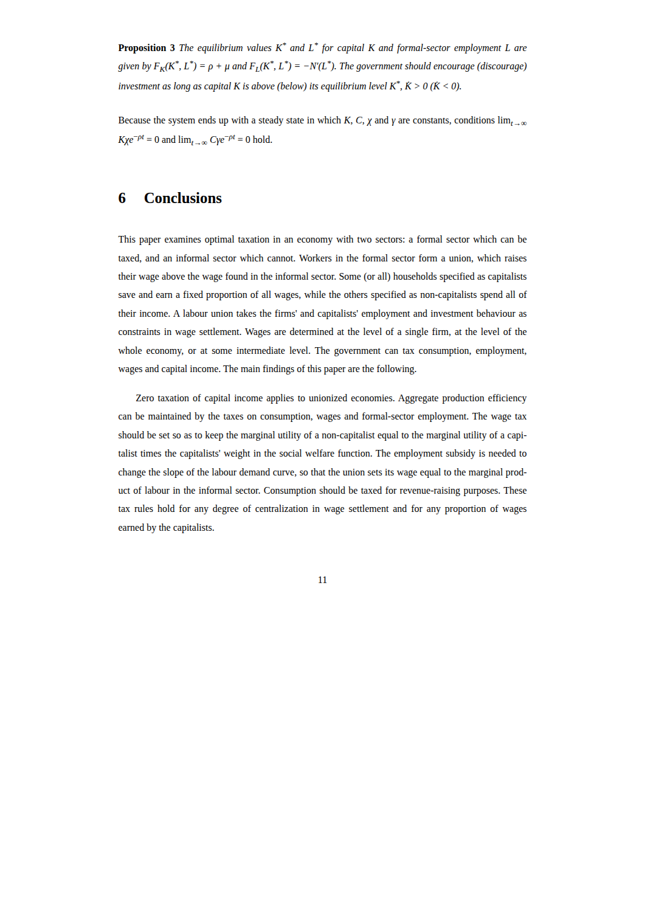Proposition 3 The equilibrium values K* and L* for capital K and formal-sector employment L are given by FK(K*, L*) = ρ + μ and FL(K*, L*) = −N′(L*). The government should encourage (discourage) investment as long as capital K is above (below) its equilibrium level K*, K̇ > 0 (K̇ < 0).
Because the system ends up with a steady state in which K, C, χ and γ are constants, conditions limt→∞ Kχe−ρt = 0 and limt→∞ Cγe−ρt = 0 hold.
6 Conclusions
This paper examines optimal taxation in an economy with two sectors: a formal sector which can be taxed, and an informal sector which cannot. Workers in the formal sector form a union, which raises their wage above the wage found in the informal sector. Some (or all) households specified as capitalists save and earn a fixed proportion of all wages, while the others specified as non-capitalists spend all of their income. A labour union takes the firms' and capitalists' employment and investment behaviour as constraints in wage settlement. Wages are determined at the level of a single firm, at the level of the whole economy, or at some intermediate level. The government can tax consumption, employment, wages and capital income. The main findings of this paper are the following.
Zero taxation of capital income applies to unionized economies. Aggregate production efficiency can be maintained by the taxes on consumption, wages and formal-sector employment. The wage tax should be set so as to keep the marginal utility of a non-capitalist equal to the marginal utility of a capitalist times the capitalists' weight in the social welfare function. The employment subsidy is needed to change the slope of the labour demand curve, so that the union sets its wage equal to the marginal product of labour in the informal sector. Consumption should be taxed for revenue-raising purposes. These tax rules hold for any degree of centralization in wage settlement and for any proportion of wages earned by the capitalists.
11